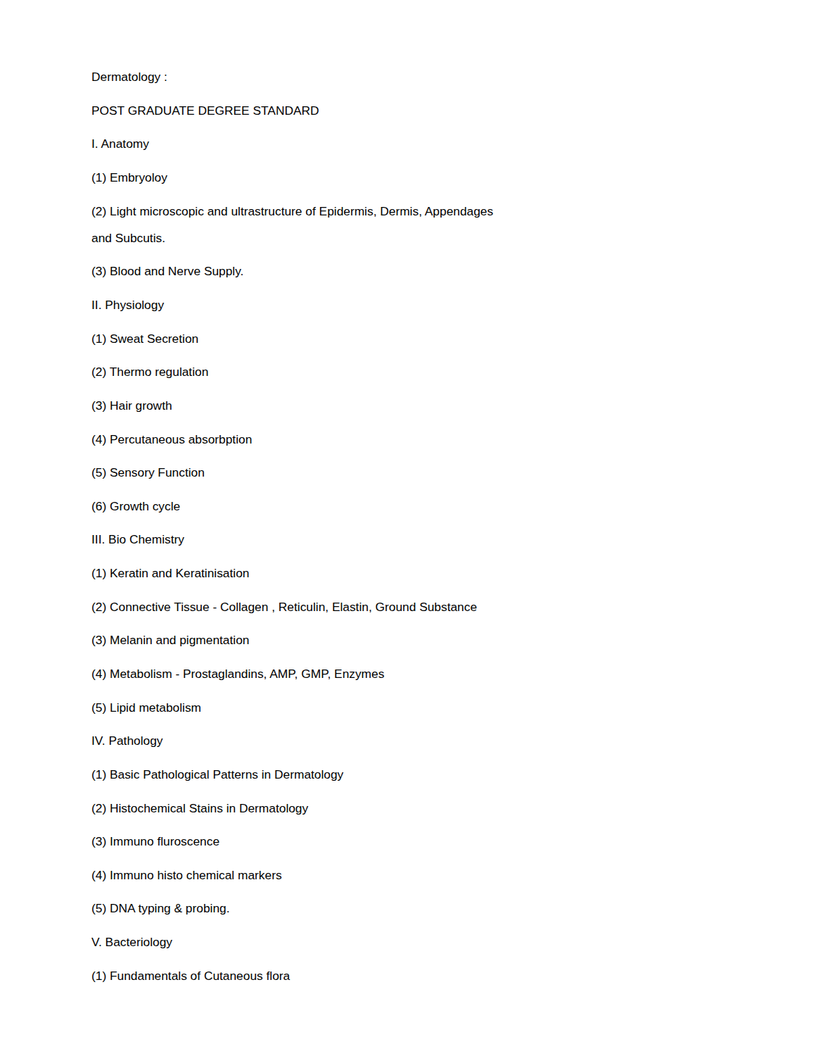Dermatology :
POST GRADUATE DEGREE STANDARD
I. Anatomy
(1) Embryoloy
(2) Light microscopic and ultrastructure of Epidermis, Dermis, Appendages
and Subcutis.
(3) Blood and Nerve Supply.
II. Physiology
(1) Sweat Secretion
(2) Thermo regulation
(3) Hair growth
(4) Percutaneous absorbption
(5) Sensory Function
(6) Growth cycle
III. Bio Chemistry
(1) Keratin and Keratinisation
(2) Connective Tissue - Collagen , Reticulin, Elastin, Ground Substance
(3) Melanin and pigmentation
(4) Metabolism - Prostaglandins, AMP, GMP, Enzymes
(5) Lipid metabolism
IV. Pathology
(1) Basic Pathological Patterns in Dermatology
(2) Histochemical Stains in Dermatology
(3) Immuno fluroscence
(4) Immuno histo chemical markers
(5) DNA typing & probing.
V. Bacteriology
(1) Fundamentals of Cutaneous flora